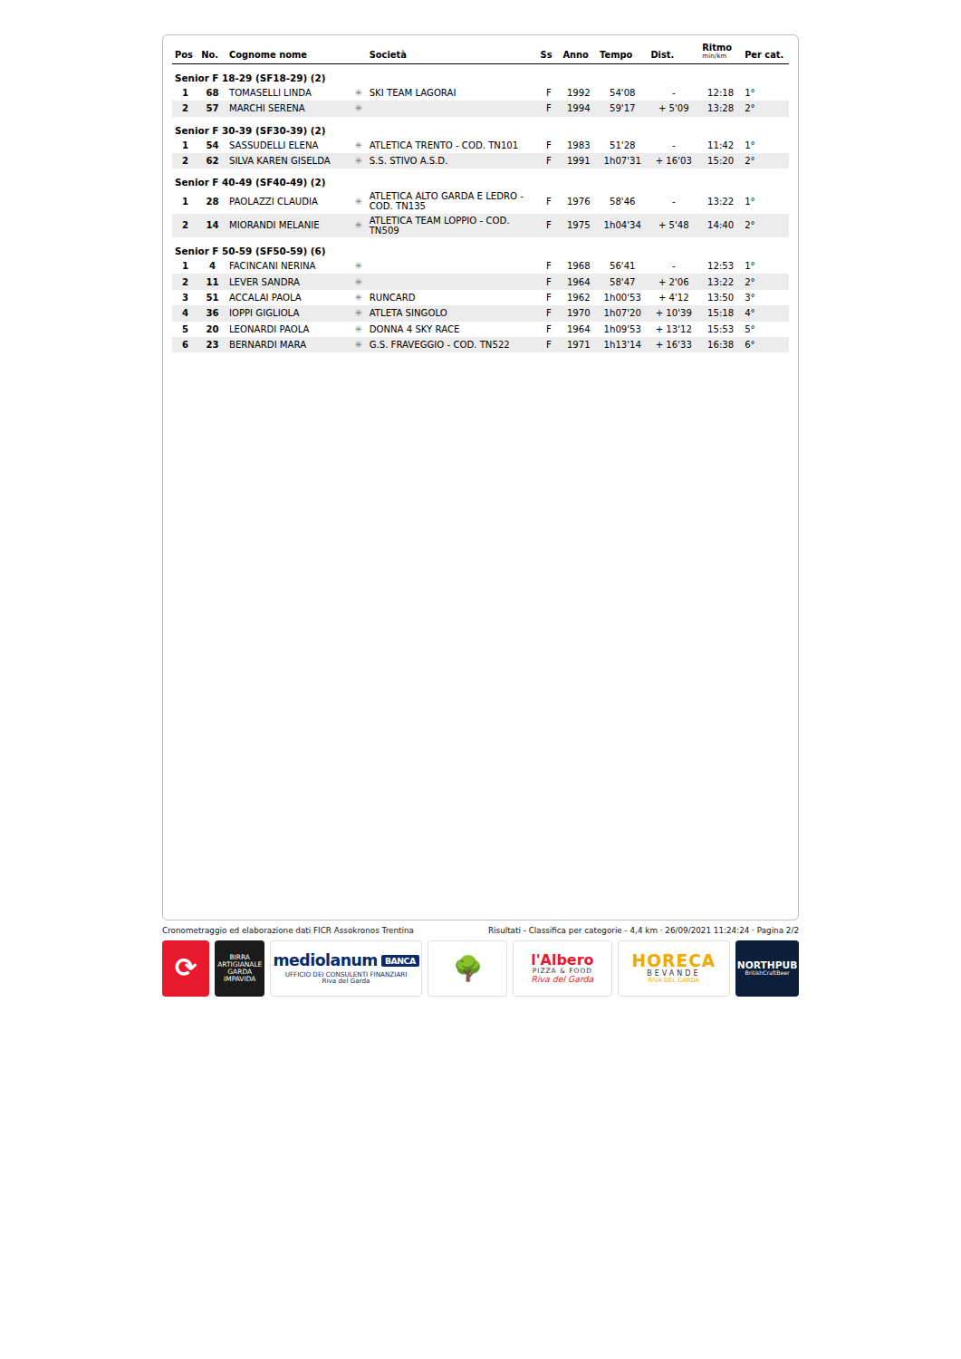| Pos | No. | Cognome nome | | Società | Ss | Anno | Tempo | Dist. | Ritmo min/km | Per cat. |
| --- | --- | --- | --- | --- | --- | --- | --- | --- | --- | --- |
| Senior F 18-29 (SF18-29) (2) |
| 1 | 68 | TOMASELLI LINDA | ✳ | SKI TEAM LAGORAI | F | 1992 | 54'08 | - | 12:18 | 1° |
| 2 | 57 | MARCHI SERENA | ✳ | | F | 1994 | 59'17 | + 5'09 | 13:28 | 2° |
| Senior F 30-39 (SF30-39) (2) |
| 1 | 54 | SASSUDELLI ELENA | ✳ | ATLETICA TRENTO - COD. TN101 | F | 1983 | 51'28 | - | 11:42 | 1° |
| 2 | 62 | SILVA KAREN GISELDA | ✳ | S.S. STIVO A.S.D. | F | 1991 | 1h07'31 | + 16'03 | 15:20 | 2° |
| Senior F 40-49 (SF40-49) (2) |
| 1 | 28 | PAOLAZZI CLAUDIA | ✳ | ATLETICA ALTO GARDA E LEDRO - COD. TN135 | F | 1976 | 58'46 | - | 13:22 | 1° |
| 2 | 14 | MIORANDI MELANIE | ✳ | ATLETICA TEAM LOPPIO - COD. TN509 | F | 1975 | 1h04'34 | + 5'48 | 14:40 | 2° |
| Senior F 50-59 (SF50-59) (6) |
| 1 | 4 | FACINCANI NERINA | ✳ | | F | 1968 | 56'41 | - | 12:53 | 1° |
| 2 | 11 | LEVER SANDRA | ✳ | | F | 1964 | 58'47 | + 2'06 | 13:22 | 2° |
| 3 | 51 | ACCALAI PAOLA | ✳ | RUNCARD | F | 1962 | 1h00'53 | + 4'12 | 13:50 | 3° |
| 4 | 36 | IOPPI GIGLIOLA | ✳ | ATLETA SINGOLO | F | 1970 | 1h07'20 | + 10'39 | 15:18 | 4° |
| 5 | 20 | LEONARDI PAOLA | ✳ | DONNA 4 SKY RACE | F | 1964 | 1h09'53 | + 13'12 | 15:53 | 5° |
| 6 | 23 | BERNARDI MARA | ✳ | G.S. FRAVEGGIO - COD. TN522 | F | 1971 | 1h13'14 | + 16'33 | 16:38 | 6° |
Cronometraggio ed elaborazione dati FICR Assokronos Trentina
Risultati - Classifica per categorie - 4,4 km · 26/09/2021 11:24:24 · Pagina 2/2
⟳
BIRRA
ARTIGIANALE
GARDA
IMPAVIDA
mediolanumBANCA
UFFICIO DEI CONSULENTI FINANZIARI
Riva del Garda
🌳
l'Albero
PIZZA & FOOD
Riva del Garda
HORECA
BEVANDE
RIVA DEL GARDA
NORTHPUB
BritishCraftBeer